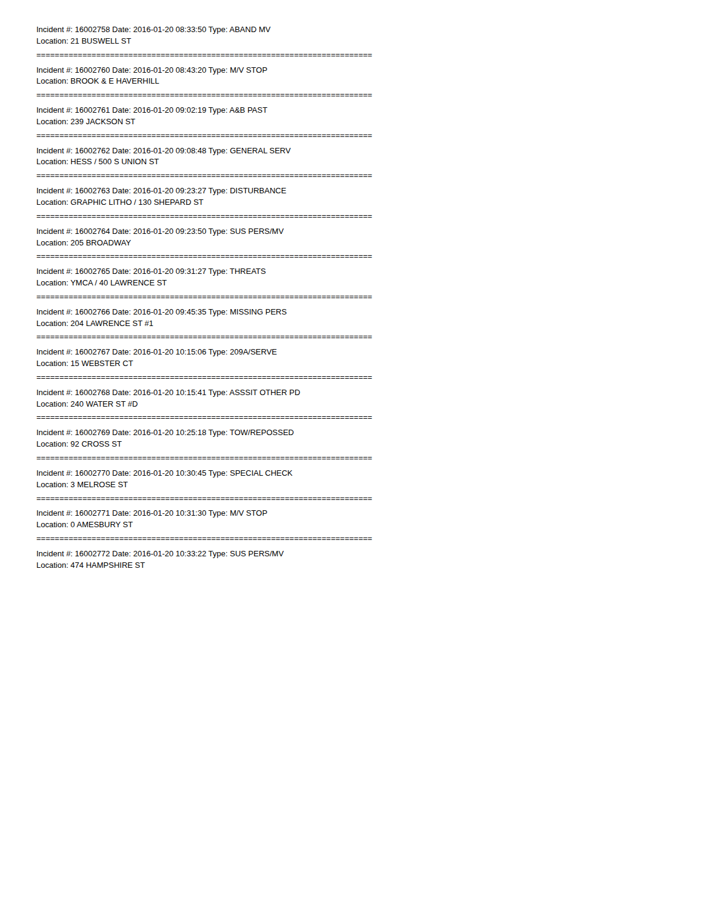Incident #: 16002758 Date: 2016-01-20 08:33:50 Type: ABAND MV
Location: 21 BUSWELL ST
=========================================================================
Incident #: 16002760 Date: 2016-01-20 08:43:20 Type: M/V STOP
Location: BROOK & E HAVERHILL
=========================================================================
Incident #: 16002761 Date: 2016-01-20 09:02:19 Type: A&B PAST
Location: 239 JACKSON ST
=========================================================================
Incident #: 16002762 Date: 2016-01-20 09:08:48 Type: GENERAL SERV
Location: HESS / 500 S UNION ST
=========================================================================
Incident #: 16002763 Date: 2016-01-20 09:23:27 Type: DISTURBANCE
Location: GRAPHIC LITHO / 130 SHEPARD ST
=========================================================================
Incident #: 16002764 Date: 2016-01-20 09:23:50 Type: SUS PERS/MV
Location: 205 BROADWAY
=========================================================================
Incident #: 16002765 Date: 2016-01-20 09:31:27 Type: THREATS
Location: YMCA / 40 LAWRENCE ST
=========================================================================
Incident #: 16002766 Date: 2016-01-20 09:45:35 Type: MISSING PERS
Location: 204 LAWRENCE ST #1
=========================================================================
Incident #: 16002767 Date: 2016-01-20 10:15:06 Type: 209A/SERVE
Location: 15 WEBSTER CT
=========================================================================
Incident #: 16002768 Date: 2016-01-20 10:15:41 Type: ASSSIT OTHER PD
Location: 240 WATER ST #D
=========================================================================
Incident #: 16002769 Date: 2016-01-20 10:25:18 Type: TOW/REPOSSED
Location: 92 CROSS ST
=========================================================================
Incident #: 16002770 Date: 2016-01-20 10:30:45 Type: SPECIAL CHECK
Location: 3 MELROSE ST
=========================================================================
Incident #: 16002771 Date: 2016-01-20 10:31:30 Type: M/V STOP
Location: 0 AMESBURY ST
=========================================================================
Incident #: 16002772 Date: 2016-01-20 10:33:22 Type: SUS PERS/MV
Location: 474 HAMPSHIRE ST